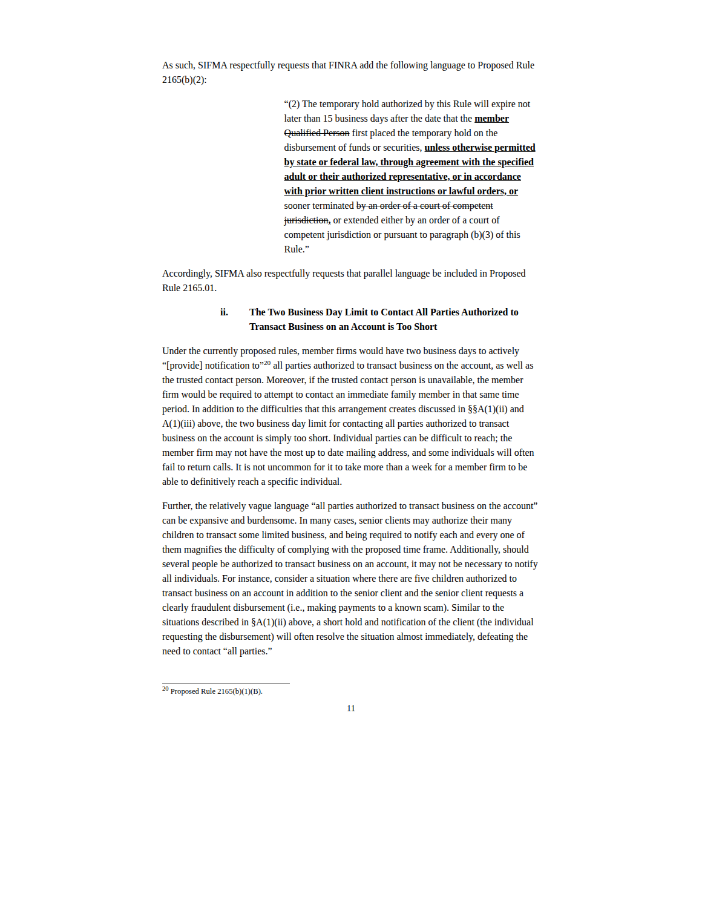As such, SIFMA respectfully requests that FINRA add the following language to Proposed Rule 2165(b)(2):
“(2) The temporary hold authorized by this Rule will expire not later than 15 business days after the date that the member Qualified Person first placed the temporary hold on the disbursement of funds or securities, unless otherwise permitted by state or federal law, through agreement with the specified adult or their authorized representative, or in accordance with prior written client instructions or lawful orders, or sooner terminated by an order of a court of competent jurisdiction, or extended either by an order of a court of competent jurisdiction or pursuant to paragraph (b)(3) of this Rule.”
Accordingly, SIFMA also respectfully requests that parallel language be included in Proposed Rule 2165.01.
ii.
The Two Business Day Limit to Contact All Parties Authorized to Transact Business on an Account is Too Short
Under the currently proposed rules, member firms would have two business days to actively “[provide] notification to”20 all parties authorized to transact business on the account, as well as the trusted contact person. Moreover, if the trusted contact person is unavailable, the member firm would be required to attempt to contact an immediate family member in that same time period. In addition to the difficulties that this arrangement creates discussed in §§A(1)(ii) and A(1)(iii) above, the two business day limit for contacting all parties authorized to transact business on the account is simply too short. Individual parties can be difficult to reach; the member firm may not have the most up to date mailing address, and some individuals will often fail to return calls. It is not uncommon for it to take more than a week for a member firm to be able to definitively reach a specific individual.
Further, the relatively vague language “all parties authorized to transact business on the account” can be expansive and burdensome. In many cases, senior clients may authorize their many children to transact some limited business, and being required to notify each and every one of them magnifies the difficulty of complying with the proposed time frame. Additionally, should several people be authorized to transact business on an account, it may not be necessary to notify all individuals. For instance, consider a situation where there are five children authorized to transact business on an account in addition to the senior client and the senior client requests a clearly fraudulent disbursement (i.e., making payments to a known scam). Similar to the situations described in §A(1)(ii) above, a short hold and notification of the client (the individual requesting the disbursement) will often resolve the situation almost immediately, defeating the need to contact “all parties.”
20 Proposed Rule 2165(b)(1)(B).
11